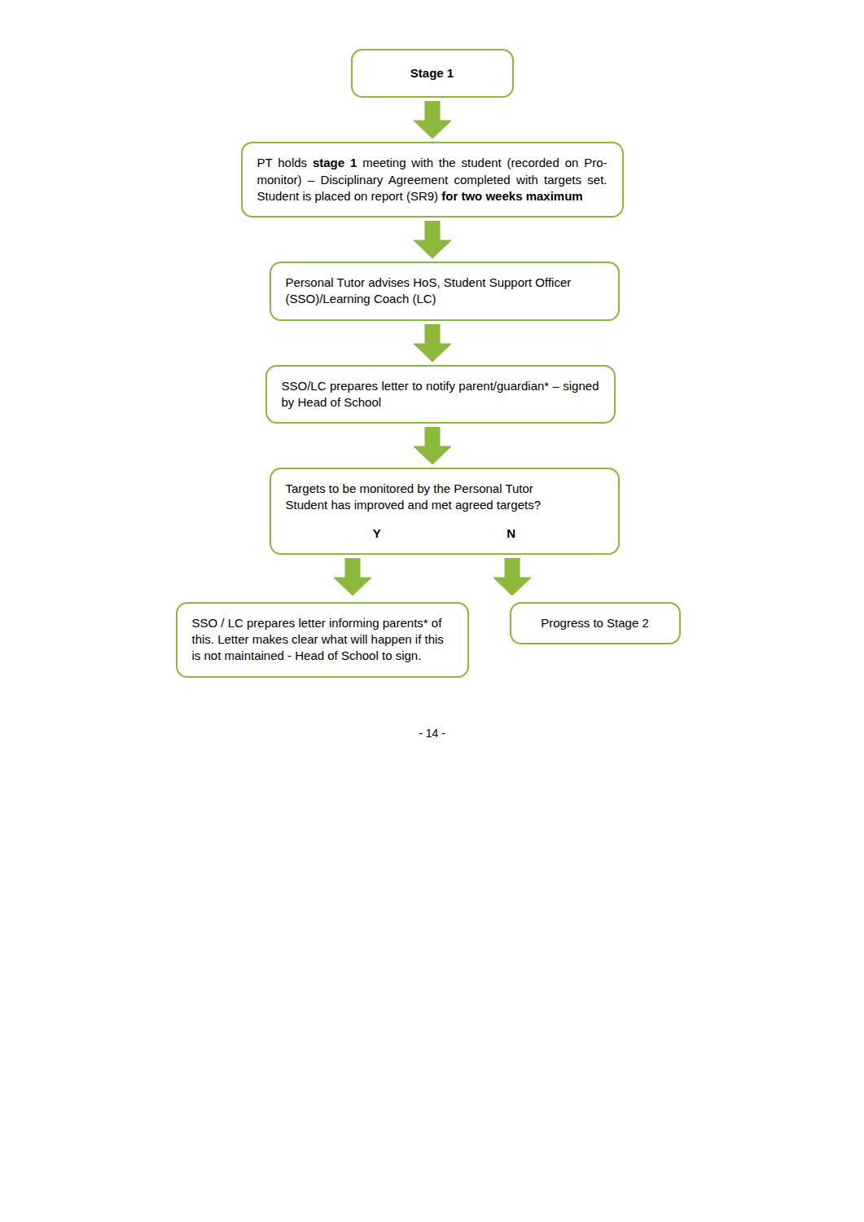Stage 1
PT holds stage 1 meeting with the student (recorded on Pro-monitor) – Disciplinary Agreement completed with targets set. Student is placed on report (SR9) for two weeks maximum
Personal Tutor advises HoS, Student Support Officer (SSO)/Learning Coach (LC)
SSO/LC prepares letter to notify parent/guardian* – signed by Head of School
Targets to be monitored by the Personal Tutor
Student has improved and met agreed targets?
YN
SSO / LC prepares letter informing parents* of this. Letter makes clear what will happen if this is not maintained - Head of School to sign.
Progress to Stage 2
- 14 -